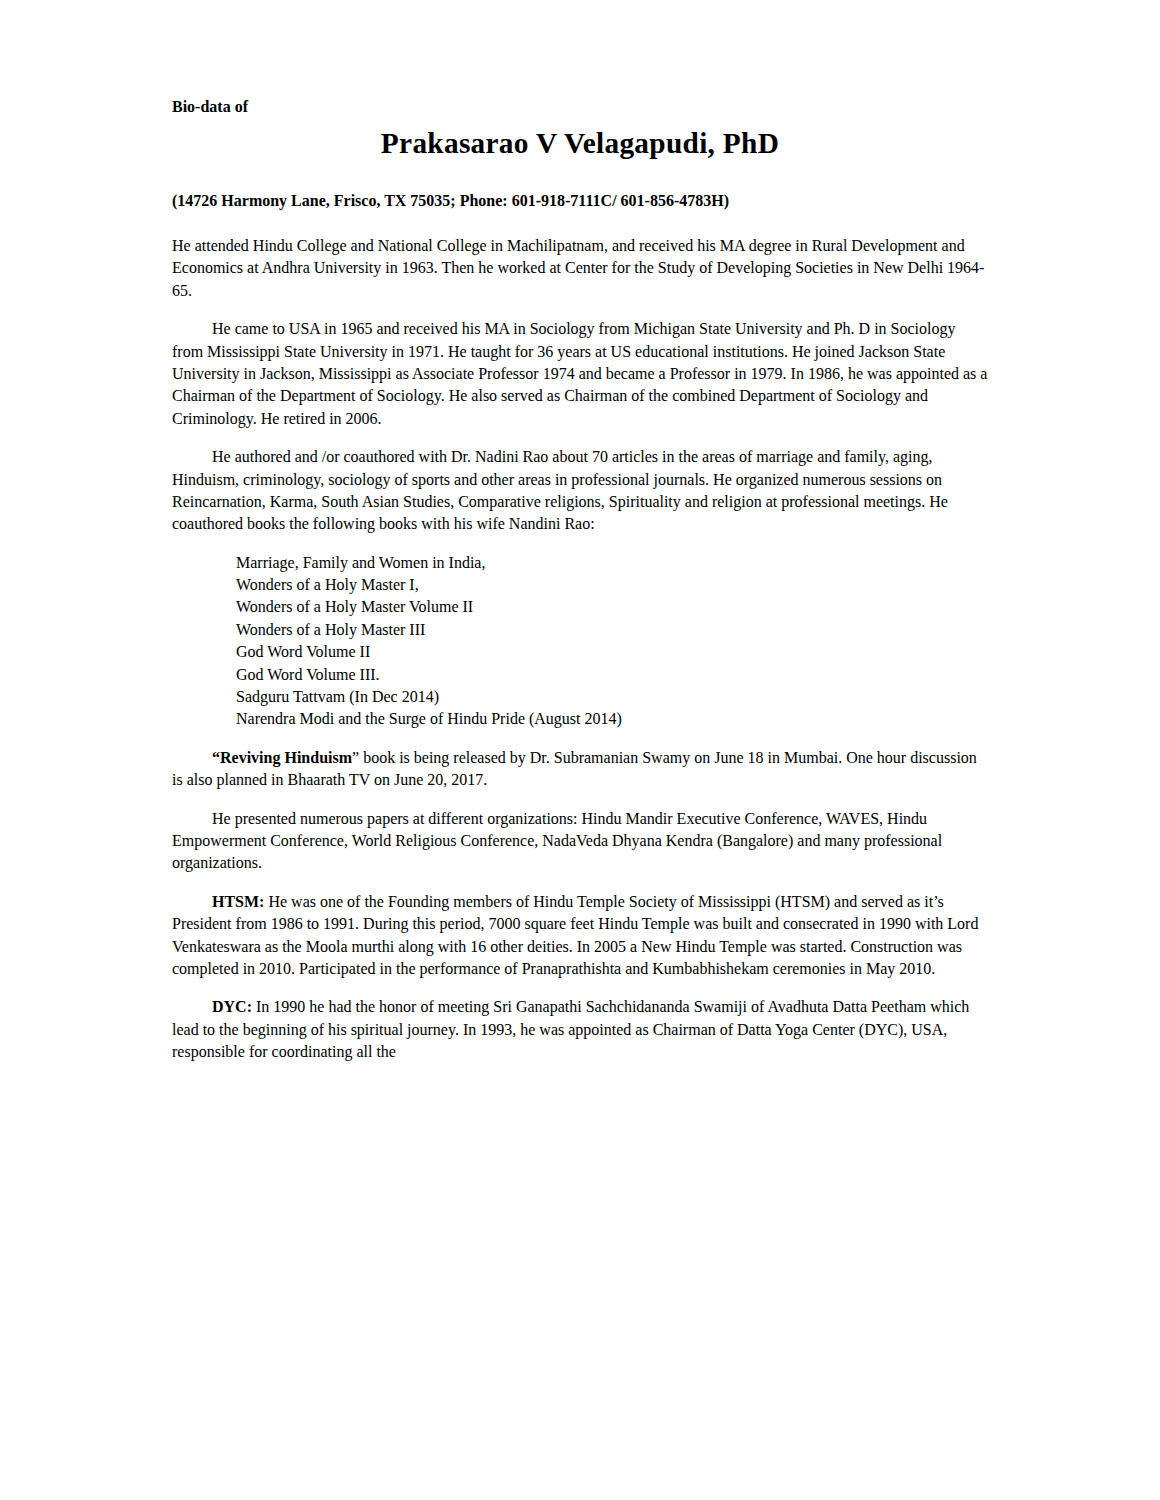Bio-data of
Prakasarao V Velagapudi, PhD
(14726 Harmony Lane, Frisco, TX 75035; Phone: 601-918-7111C/ 601-856-4783H)
He attended Hindu College and National College in Machilipatnam, and received his MA degree in Rural Development and Economics at Andhra University in 1963. Then he worked at Center for the Study of Developing Societies in New Delhi 1964-65.
He came to USA in 1965 and received his MA in Sociology from Michigan State University and Ph. D in Sociology from Mississippi State University in 1971. He taught for 36 years at US educational institutions. He joined Jackson State University in Jackson, Mississippi as Associate Professor 1974 and became a Professor in 1979. In 1986, he was appointed as a Chairman of the Department of Sociology. He also served as Chairman of the combined Department of Sociology and Criminology. He retired in 2006.
He authored and /or coauthored with Dr. Nadini Rao about 70 articles in the areas of marriage and family, aging, Hinduism, criminology, sociology of sports and other areas in professional journals. He organized numerous sessions on Reincarnation, Karma, South Asian Studies, Comparative religions, Spirituality and religion at professional meetings. He coauthored books the following books with his wife Nandini Rao:
Marriage, Family and Women in India,
Wonders of a Holy Master I,
Wonders of a Holy Master Volume II
Wonders of a Holy Master III
God Word Volume II
God Word Volume III.
Sadguru Tattvam (In Dec 2014)
Narendra Modi and the Surge of Hindu Pride (August 2014)
“Reviving Hinduism” book is being released by Dr. Subramanian Swamy on June 18 in Mumbai. One hour discussion is also planned in Bhaarath TV on June 20, 2017.
He presented numerous papers at different organizations: Hindu Mandir Executive Conference, WAVES, Hindu Empowerment Conference, World Religious Conference, NadaVeda Dhyana Kendra (Bangalore) and many professional organizations.
HTSM: He was one of the Founding members of Hindu Temple Society of Mississippi (HTSM) and served as it’s President from 1986 to 1991. During this period, 7000 square feet Hindu Temple was built and consecrated in 1990 with Lord Venkateswara as the Moola murthi along with 16 other deities. In 2005 a New Hindu Temple was started. Construction was completed in 2010. Participated in the performance of Pranaprathishta and Kumbabhishekam ceremonies in May 2010.
DYC: In 1990 he had the honor of meeting Sri Ganapathi Sachchidananda Swamiji of Avadhuta Datta Peetham which lead to the beginning of his spiritual journey. In 1993, he was appointed as Chairman of Datta Yoga Center (DYC), USA, responsible for coordinating all the